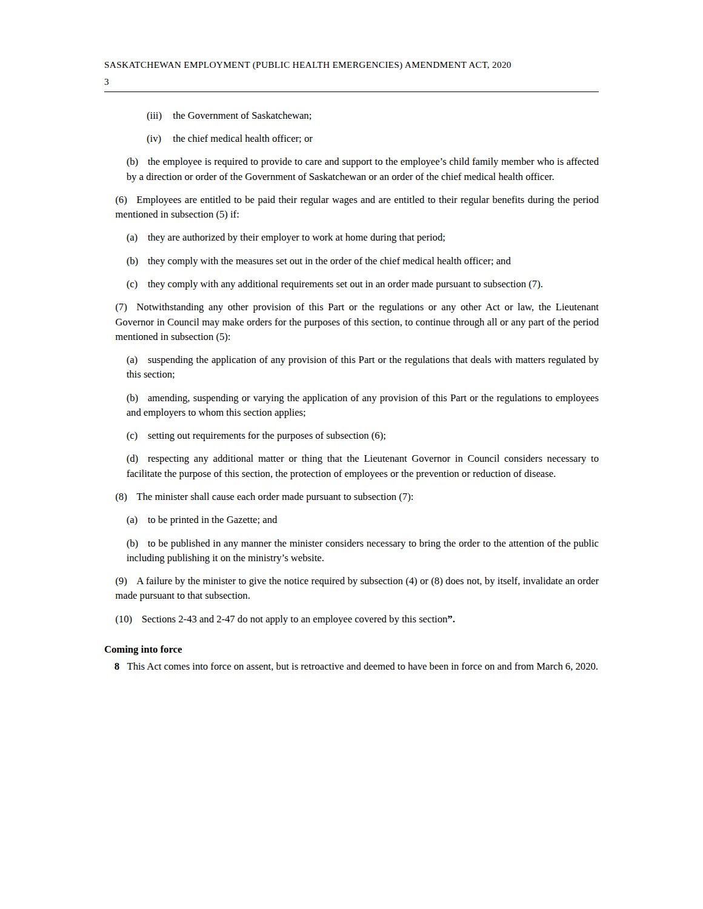Saskatchewan Employment (Public Health Emergencies) Amendment Act, 2020
3
(iii) the Government of Saskatchewan;
(iv) the chief medical health officer; or
(b) the employee is required to provide to care and support to the employee’s child family member who is affected by a direction or order of the Government of Saskatchewan or an order of the chief medical health officer.
(6) Employees are entitled to be paid their regular wages and are entitled to their regular benefits during the period mentioned in subsection (5) if:
(a) they are authorized by their employer to work at home during that period;
(b) they comply with the measures set out in the order of the chief medical health officer; and
(c) they comply with any additional requirements set out in an order made pursuant to subsection (7).
(7) Notwithstanding any other provision of this Part or the regulations or any other Act or law, the Lieutenant Governor in Council may make orders for the purposes of this section, to continue through all or any part of the period mentioned in subsection (5):
(a) suspending the application of any provision of this Part or the regulations that deals with matters regulated by this section;
(b) amending, suspending or varying the application of any provision of this Part or the regulations to employees and employers to whom this section applies;
(c) setting out requirements for the purposes of subsection (6);
(d) respecting any additional matter or thing that the Lieutenant Governor in Council considers necessary to facilitate the purpose of this section, the protection of employees or the prevention or reduction of disease.
(8) The minister shall cause each order made pursuant to subsection (7):
(a) to be printed in the Gazette; and
(b) to be published in any manner the minister considers necessary to bring the order to the attention of the public including publishing it on the ministry’s website.
(9) A failure by the minister to give the notice required by subsection (4) or (8) does not, by itself, invalidate an order made pursuant to that subsection.
(10) Sections 2-43 and 2-47 do not apply to an employee covered by this section”.
Coming into force
8 This Act comes into force on assent, but is retroactive and deemed to have been in force on and from March 6, 2020.